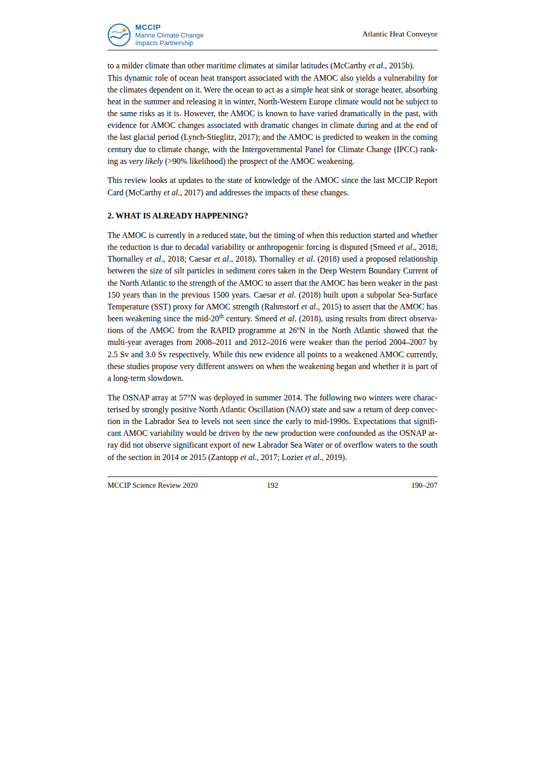MCCIP
Marine Climate Change
Impacts Partnership
Atlantic Heat Conveyor
to a milder climate than other maritime climates at similar latitudes (McCarthy et al., 2015b).
This dynamic role of ocean heat transport associated with the AMOC also yields a vulnerability for the climates dependent on it. Were the ocean to act as a simple heat sink or storage heater, absorbing heat in the summer and releasing it in winter, North-Western Europe climate would not be subject to the same risks as it is. However, the AMOC is known to have varied dramatically in the past, with evidence for AMOC changes associated with dramatic changes in climate during and at the end of the last glacial period (Lynch-Stieglitz, 2017); and the AMOC is predicted to weaken in the coming century due to climate change, with the Intergovernmental Panel for Climate Change (IPCC) ranking as very likely (>90% likelihood) the prospect of the AMOC weakening.
This review looks at updates to the state of knowledge of the AMOC since the last MCCIP Report Card (McCarthy et al., 2017) and addresses the impacts of these changes.
2. WHAT IS ALREADY HAPPENING?
The AMOC is currently in a reduced state, but the timing of when this reduction started and whether the reduction is due to decadal variability or anthropogenic forcing is disputed (Smeed et al., 2018; Thornalley et al., 2018; Caesar et al., 2018). Thornalley et al. (2018) used a proposed relationship between the size of silt particles in sediment cores taken in the Deep Western Boundary Current of the North Atlantic to the strength of the AMOC to assert that the AMOC has been weaker in the past 150 years than in the previous 1500 years. Caesar et al. (2018) built upon a subpolar Sea-Surface Temperature (SST) proxy for AMOC strength (Rahmstorf et al., 2015) to assert that the AMOC has been weakening since the mid-20th century. Smeed et al. (2018), using results from direct observations of the AMOC from the RAPID programme at 26ºN in the North Atlantic showed that the multi-year averages from 2008–2011 and 2012–2016 were weaker than the period 2004–2007 by 2.5 Sv and 3.0 Sv respectively. While this new evidence all points to a weakened AMOC currently, these studies propose very different answers on when the weakening began and whether it is part of a long-term slowdown.
The OSNAP array at 57°N was deployed in summer 2014. The following two winters were characterised by strongly positive North Atlantic Oscillation (NAO) state and saw a return of deep convection in the Labrador Sea to levels not seen since the early to mid-1990s. Expectations that significant AMOC variability would be driven by the new production were confounded as the OSNAP array did not observe significant export of new Labrador Sea Water or of overflow waters to the south of the section in 2014 or 2015 (Zantopp et al., 2017; Lozier et al., 2019).
MCCIP Science Review 2020 192 190–207